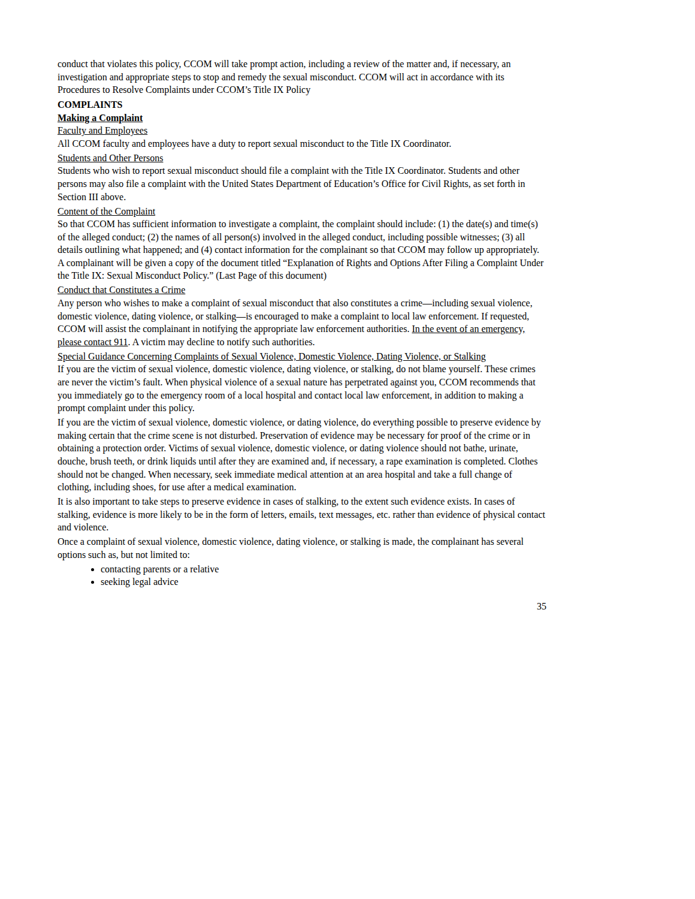conduct that violates this policy, CCOM will take prompt action, including a review of the matter and, if necessary, an investigation and appropriate steps to stop and remedy the sexual misconduct. CCOM will act in accordance with its Procedures to Resolve Complaints under CCOM’s Title IX Policy
Complaints
Making a Complaint
Faculty and Employees
All CCOM faculty and employees have a duty to report sexual misconduct to the Title IX Coordinator.
Students and Other Persons
Students who wish to report sexual misconduct should file a complaint with the Title IX Coordinator. Students and other persons may also file a complaint with the United States Department of Education’s Office for Civil Rights, as set forth in Section III above.
Content of the Complaint
So that CCOM has sufficient information to investigate a complaint, the complaint should include: (1) the date(s) and time(s) of the alleged conduct; (2) the names of all person(s) involved in the alleged conduct, including possible witnesses; (3) all details outlining what happened; and (4) contact information for the complainant so that CCOM may follow up appropriately. A complainant will be given a copy of the document titled “Explanation of Rights and Options After Filing a Complaint Under the Title IX: Sexual Misconduct Policy.” (Last Page of this document)
Conduct that Constitutes a Crime
Any person who wishes to make a complaint of sexual misconduct that also constitutes a crime—including sexual violence, domestic violence, dating violence, or stalking—is encouraged to make a complaint to local law enforcement. If requested, CCOM will assist the complainant in notifying the appropriate law enforcement authorities. In the event of an emergency, please contact 911. A victim may decline to notify such authorities.
Special Guidance Concerning Complaints of Sexual Violence, Domestic Violence, Dating Violence, or Stalking
If you are the victim of sexual violence, domestic violence, dating violence, or stalking, do not blame yourself. These crimes are never the victim’s fault. When physical violence of a sexual nature has perpetrated against you, CCOM recommends that you immediately go to the emergency room of a local hospital and contact local law enforcement, in addition to making a prompt complaint under this policy.
If you are the victim of sexual violence, domestic violence, or dating violence, do everything possible to preserve evidence by making certain that the crime scene is not disturbed. Preservation of evidence may be necessary for proof of the crime or in obtaining a protection order. Victims of sexual violence, domestic violence, or dating violence should not bathe, urinate, douche, brush teeth, or drink liquids until after they are examined and, if necessary, a rape examination is completed. Clothes should not be changed. When necessary, seek immediate medical attention at an area hospital and take a full change of clothing, including shoes, for use after a medical examination.
It is also important to take steps to preserve evidence in cases of stalking, to the extent such evidence exists. In cases of stalking, evidence is more likely to be in the form of letters, emails, text messages, etc. rather than evidence of physical contact and violence.
Once a complaint of sexual violence, domestic violence, dating violence, or stalking is made, the complainant has several options such as, but not limited to:
contacting parents or a relative
seeking legal advice
35